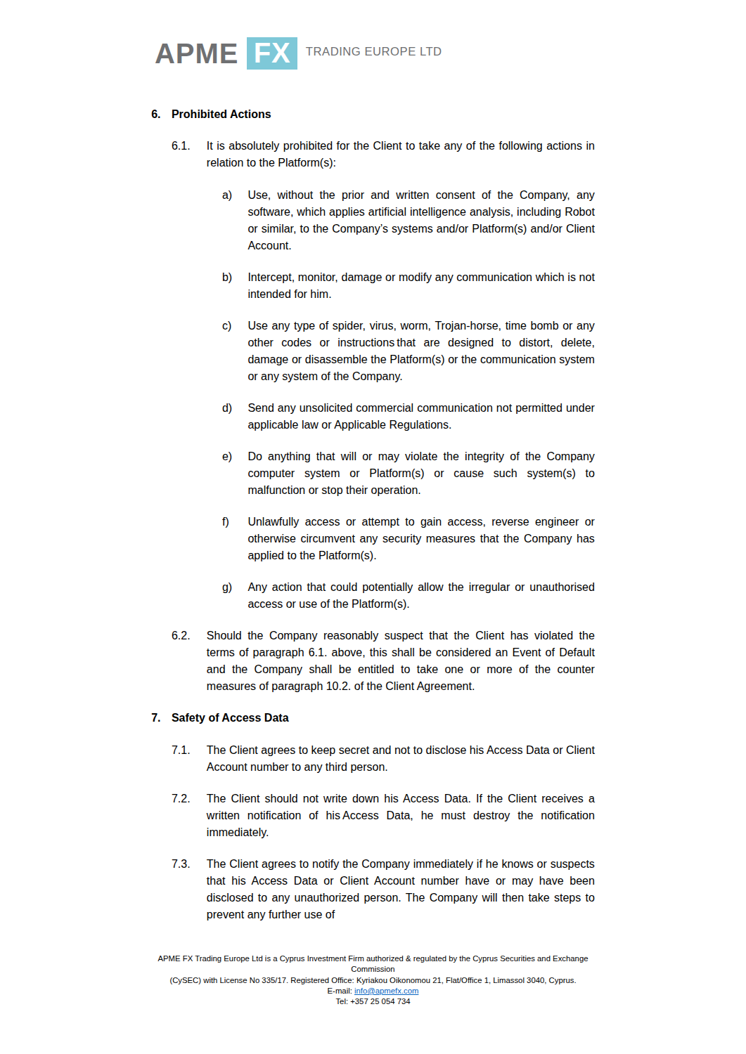APME FX TRADING EUROPE LTD
6. Prohibited Actions
6.1.
It is absolutely prohibited for the Client to take any of the following actions in relation to the Platform(s):
a) Use, without the prior and written consent of the Company, any software, which applies artificial intelligence analysis, including Robot or similar, to the Company’s systems and/or Platform(s) and/or Client Account.
b) Intercept, monitor, damage or modify any communication which is not intended for him.
c) Use any type of spider, virus, worm, Trojan-horse, time bomb or any other codes or instructions that are designed to distort, delete, damage or disassemble the Platform(s) or the communication system or any system of the Company.
d) Send any unsolicited commercial communication not permitted under applicable law or Applicable Regulations.
e) Do anything that will or may violate the integrity of the Company computer system or Platform(s) or cause such system(s) to malfunction or stop their operation.
f) Unlawfully access or attempt to gain access, reverse engineer or otherwise circumvent any security measures that the Company has applied to the Platform(s).
g) Any action that could potentially allow the irregular or unauthorised access or use of the Platform(s).
6.2.
Should the Company reasonably suspect that the Client has violated the terms of paragraph 6.1. above, this shall be considered an Event of Default and the Company shall be entitled to take one or more of the counter measures of paragraph 10.2. of the Client Agreement.
7. Safety of Access Data
7.1.
The Client agrees to keep secret and not to disclose his Access Data or Client Account number to any third person.
7.2.
The Client should not write down his Access Data. If the Client receives a written notification of his Access Data, he must destroy the notification immediately.
7.3.
The Client agrees to notify the Company immediately if he knows or suspects that his Access Data or Client Account number have or may have been disclosed to any unauthorized person. The Company will then take steps to prevent any further use of
APME FX Trading Europe Ltd is a Cyprus Investment Firm authorized & regulated by the Cyprus Securities and Exchange Commission
(CySEC) with License No 335/17. Registered Office: Kyriakou Oikonomou 21, Flat/Office 1, Limassol 3040, Cyprus.
E-mail: info@apmefx.com
Tel: +357 25 054 734